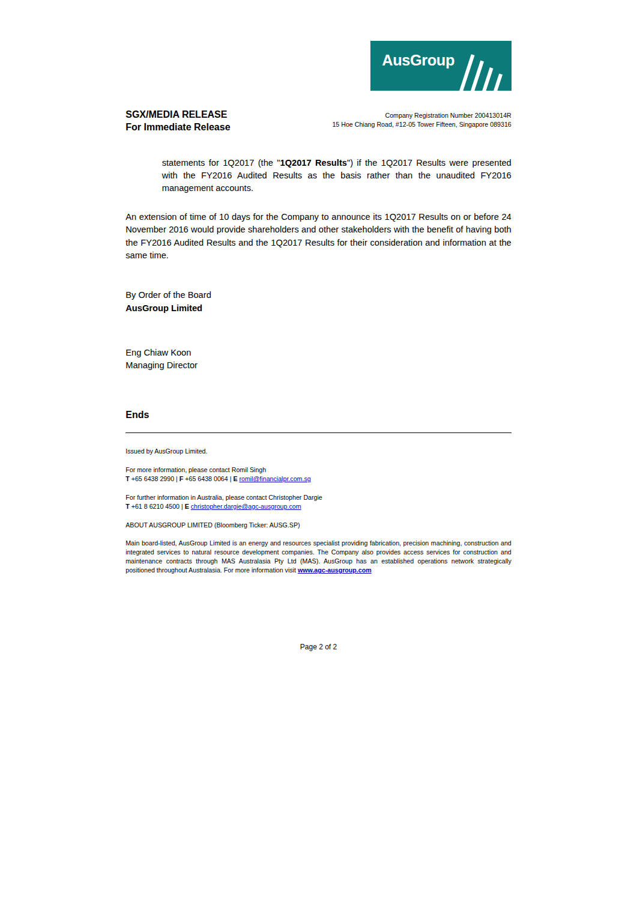AusGroup
SGX/MEDIA RELEASE
For Immediate Release
Company Registration Number 200413014R
15 Hoe Chiang Road, #12-05 Tower Fifteen, Singapore 089316
statements for 1Q2017 (the "1Q2017 Results") if the 1Q2017 Results were presented with the FY2016 Audited Results as the basis rather than the unaudited FY2016 management accounts.
An extension of time of 10 days for the Company to announce its 1Q2017 Results on or before 24 November 2016 would provide shareholders and other stakeholders with the benefit of having both the FY2016 Audited Results and the 1Q2017 Results for their consideration and information at the same time.
By Order of the Board
AusGroup Limited
Eng Chiaw Koon
Managing Director
Ends
Issued by AusGroup Limited.
For more information, please contact Romil Singh
T +65 6438 2990 | F +65 6438 0064 | E romil@financialpr.com.sg
For further information in Australia, please contact Christopher Dargie
T +61 8 6210 4500 | E christopher.dargie@agc-ausgroup.com
ABOUT AUSGROUP LIMITED (Bloomberg Ticker: AUSG.SP)
Main board-listed, AusGroup Limited is an energy and resources specialist providing fabrication, precision machining, construction and integrated services to natural resource development companies. The Company also provides access services for construction and maintenance contracts through MAS Australasia Pty Ltd (MAS). AusGroup has an established operations network strategically positioned throughout Australasia. For more information visit www.agc-ausgroup.com
Page 2 of 2